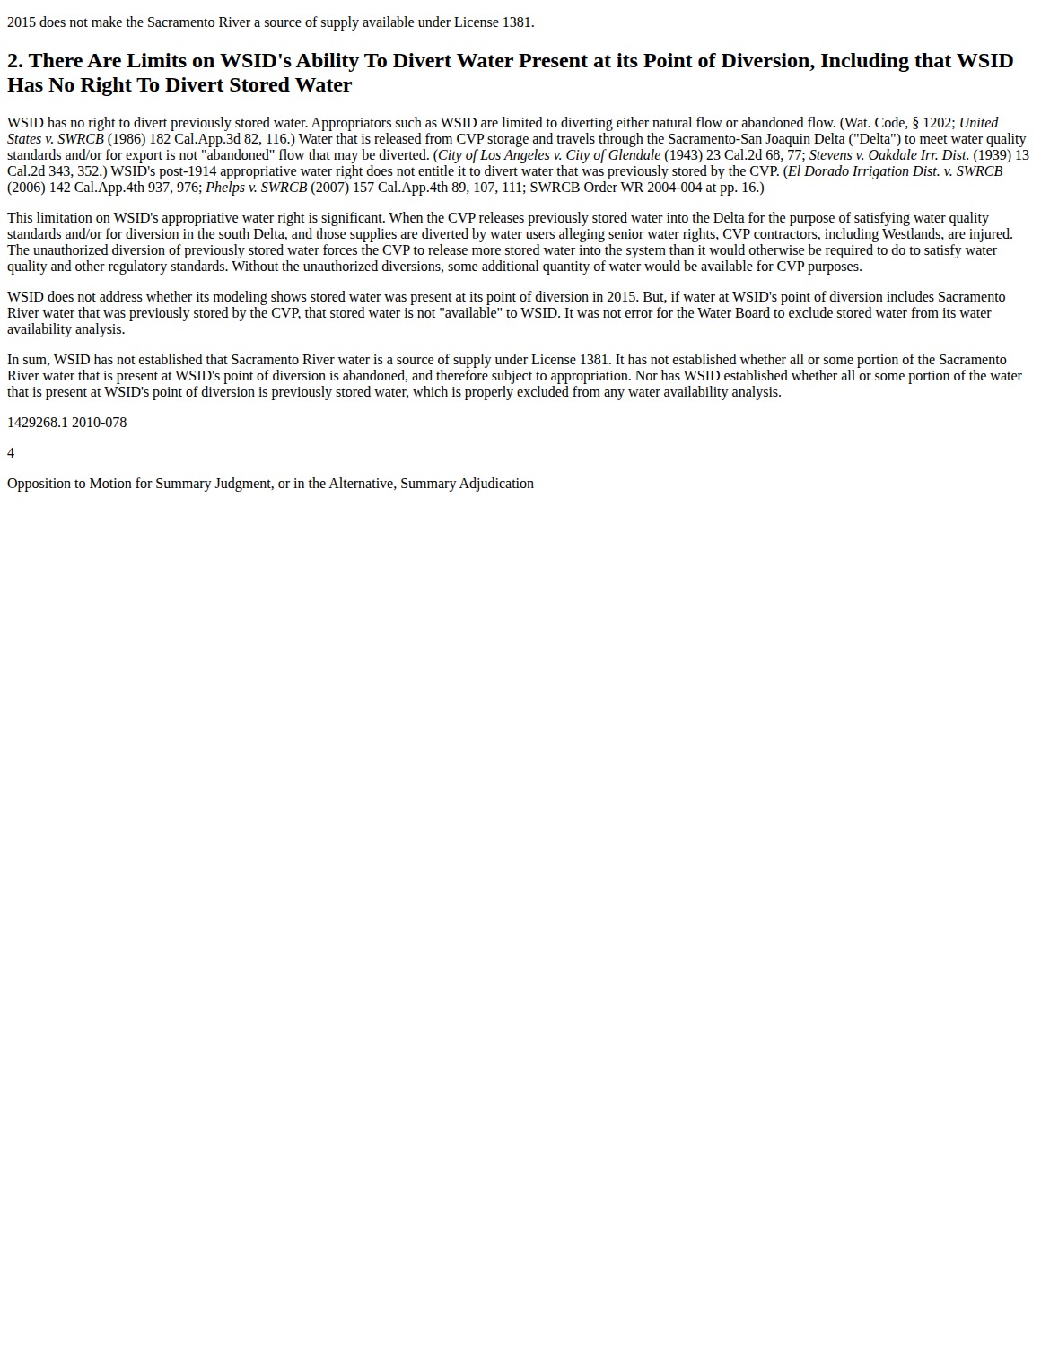2015 does not make the Sacramento River a source of supply available under License 1381.
2. There Are Limits on WSID's Ability To Divert Water Present at its Point of Diversion, Including that WSID Has No Right To Divert Stored Water
WSID has no right to divert previously stored water. Appropriators such as WSID are limited to diverting either natural flow or abandoned flow. (Wat. Code, § 1202; United States v. SWRCB (1986) 182 Cal.App.3d 82, 116.) Water that is released from CVP storage and travels through the Sacramento-San Joaquin Delta ("Delta") to meet water quality standards and/or for export is not "abandoned" flow that may be diverted. (City of Los Angeles v. City of Glendale (1943) 23 Cal.2d 68, 77; Stevens v. Oakdale Irr. Dist. (1939) 13 Cal.2d 343, 352.) WSID's post-1914 appropriative water right does not entitle it to divert water that was previously stored by the CVP. (El Dorado Irrigation Dist. v. SWRCB (2006) 142 Cal.App.4th 937, 976; Phelps v. SWRCB (2007) 157 Cal.App.4th 89, 107, 111; SWRCB Order WR 2004-004 at pp. 16.)
This limitation on WSID's appropriative water right is significant. When the CVP releases previously stored water into the Delta for the purpose of satisfying water quality standards and/or for diversion in the south Delta, and those supplies are diverted by water users alleging senior water rights, CVP contractors, including Westlands, are injured. The unauthorized diversion of previously stored water forces the CVP to release more stored water into the system than it would otherwise be required to do to satisfy water quality and other regulatory standards. Without the unauthorized diversions, some additional quantity of water would be available for CVP purposes.
WSID does not address whether its modeling shows stored water was present at its point of diversion in 2015. But, if water at WSID's point of diversion includes Sacramento River water that was previously stored by the CVP, that stored water is not "available" to WSID. It was not error for the Water Board to exclude stored water from its water availability analysis.
In sum, WSID has not established that Sacramento River water is a source of supply under License 1381. It has not established whether all or some portion of the Sacramento River water that is present at WSID's point of diversion is abandoned, and therefore subject to appropriation. Nor has WSID established whether all or some portion of the water that is present at WSID's point of diversion is previously stored water, which is properly excluded from any water availability analysis.
1429268.1 2010-078
4
Opposition to Motion for Summary Judgment, or in the Alternative, Summary Adjudication